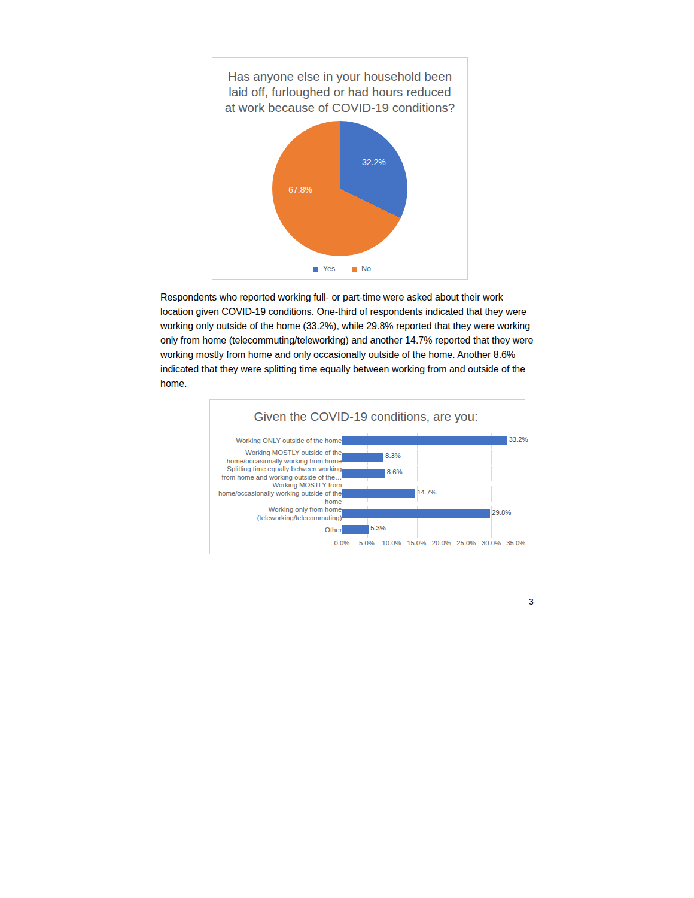Has anyone else in your household been laid off, furloughed or had hours reduced at work because of COVID-19 conditions?
32.2%
67.8%
Yes No
Respondents who reported working full- or part-time were asked about their work location given COVID-19 conditions. One-third of respondents indicated that they were working only outside of the home (33.2%), while 29.8% reported that they were working only from home (telecommuting/teleworking) and another 14.7% reported that they were working mostly from home and only occasionally outside of the home. Another 8.6% indicated that they were splitting time equally between working from and outside of the home.
Given the COVID-19 conditions, are you:
| Working ONLY outside of the home | 33.2% |
| Working MOSTLY outside of the home/occasionally working from home | 8.3% |
| Splitting time equally between working from home and working outside of the… | 8.6% |
| Working MOSTLY from home/occasionally working outside of the home | 14.7% |
| Working only from home (teleworking/telecommuting) | 29.8% |
| Other | 5.3% |
| | 0.0% 5.0% 10.0% 15.0% 20.0% 25.0% 30.0% 35.0% |
3